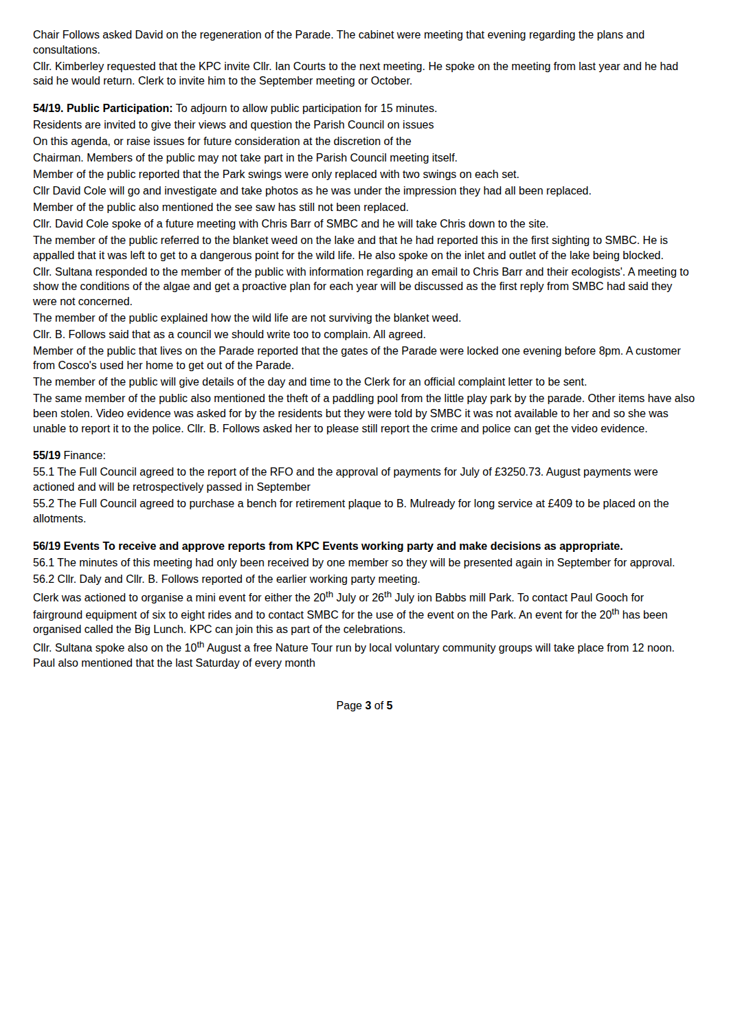Chair Follows asked David on the regeneration of the Parade. The cabinet were meeting that evening regarding the plans and consultations.
Cllr. Kimberley requested that the KPC invite Cllr. Ian Courts to the next meeting. He spoke on the meeting from last year and he had said he would return. Clerk to invite him to the September meeting or October.
54/19. Public Participation: To adjourn to allow public participation for 15 minutes.
Residents are invited to give their views and question the Parish Council on issues
On this agenda, or raise issues for future consideration at the discretion of the
Chairman. Members of the public may not take part in the Parish Council meeting itself.
Member of the public reported that the Park swings were only replaced with two swings on each set.
Cllr David Cole will go and investigate and take photos as he was under the impression they had all been replaced.
Member of the public also mentioned the see saw has still not been replaced.
Cllr. David Cole spoke of a future meeting with Chris Barr of SMBC and he will take Chris down to the site.
The member of the public referred to the blanket weed on the lake and that he had reported this in the first sighting to SMBC. He is appalled that it was left to get to a dangerous point for the wild life. He also spoke on the inlet and outlet of the lake being blocked.
Cllr. Sultana responded to the member of the public with information regarding an email to Chris Barr and their ecologists'. A meeting to show the conditions of the algae and get a proactive plan for each year will be discussed as the first reply from SMBC had said they were not concerned.
The member of the public explained how the wild life are not surviving the blanket weed.
Cllr. B. Follows said that as a council we should write too to complain. All agreed.
Member of the public that lives on the Parade reported that the gates of the Parade were locked one evening before 8pm. A customer from Cosco's used her home to get out of the Parade.
The member of the public will give details of the day and time to the Clerk for an official complaint letter to be sent.
The same member of the public also mentioned the theft of a paddling pool from the little play park by the parade. Other items have also been stolen. Video evidence was asked for by the residents but they were told by SMBC it was not available to her and so she was unable to report it to the police. Cllr. B. Follows asked her to please still report the crime and police can get the video evidence.
55/19 Finance:
55.1 The Full Council agreed to the report of the RFO and the approval of payments for July of £3250.73. August payments were actioned and will be retrospectively passed in September
55.2 The Full Council agreed to purchase a bench for retirement plaque to B. Mulready for long service at £409 to be placed on the allotments.
56/19 Events To receive and approve reports from KPC Events working party and make decisions as appropriate.
56.1 The minutes of this meeting had only been received by one member so they will be presented again in September for approval.
56.2 Cllr. Daly and Cllr. B. Follows reported of the earlier working party meeting.
Clerk was actioned to organise a mini event for either the 20th July or 26th July ion Babbs mill Park. To contact Paul Gooch for fairground equipment of six to eight rides and to contact SMBC for the use of the event on the Park. An event for the 20th has been organised called the Big Lunch. KPC can join this as part of the celebrations.
Cllr. Sultana spoke also on the 10th August a free Nature Tour run by local voluntary community groups will take place from 12 noon. Paul also mentioned that the last Saturday of every month
Page 3 of 5